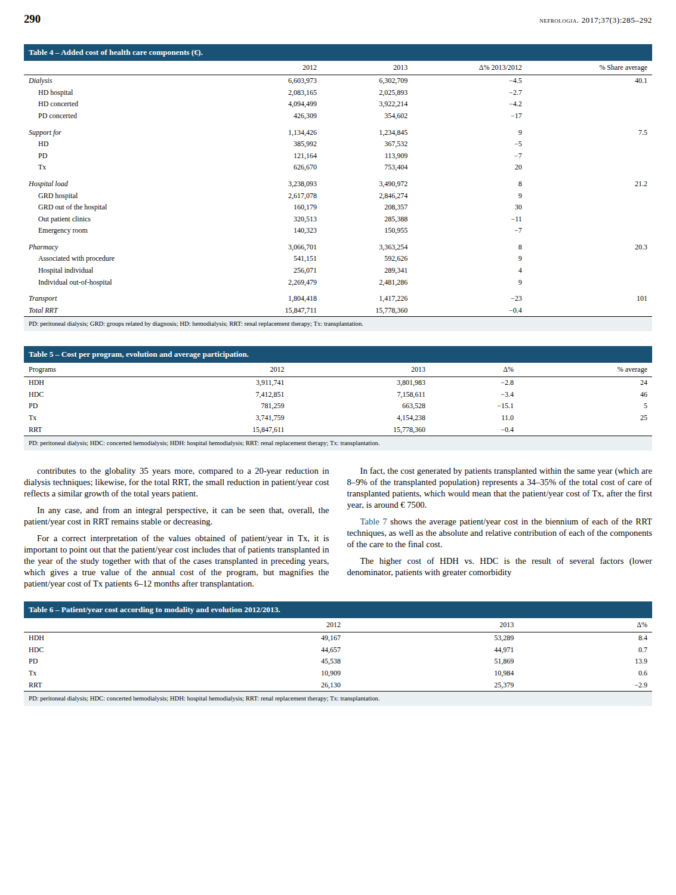290 nefrologia. 2017;37(3):285–292
Table 4 – Added cost of health care components (€).
| | 2012 | 2013 | Δ% 2013/2012 | % Share average |
| --- | --- | --- | --- | --- |
| Dialysis | 6,603,973 | 6,302,709 | −4.5 | 40.1 |
| HD hospital | 2,083,165 | 2,025,893 | −2.7 | |
| HD concerted | 4,094,499 | 3,922,214 | −4.2 | |
| PD concerted | 426,309 | 354,602 | −17 | |
| Support for | 1,134,426 | 1,234,845 | 9 | 7.5 |
| HD | 385,992 | 367,532 | −5 | |
| PD | 121,164 | 113,909 | −7 | |
| Tx | 626,670 | 753,404 | 20 | |
| Hospital load | 3,238,093 | 3,490,972 | 8 | 21.2 |
| GRD hospital | 2,617,078 | 2,846,274 | 9 | |
| GRD out of the hospital | 160,179 | 208,357 | 30 | |
| Out patient clinics | 320,513 | 285,388 | −11 | |
| Emergency room | 140,323 | 150,955 | −7 | |
| Pharmacy | 3,066,701 | 3,363,254 | 8 | 20.3 |
| Associated with procedure | 541,151 | 592,626 | 9 | |
| Hospital individual | 256,071 | 289,341 | 4 | |
| Individual out-of-hospital | 2,269,479 | 2,481,286 | 9 | |
| Transport | 1,804,418 | 1,417,226 | −23 | 101 |
| Total RRT | 15,847,711 | 15,778,360 | −0.4 | |
| PD: peritoneal dialysis; GRD: groups related by diagnosis; HD: hemodialysis; RRT: renal replacement therapy; Tx: transplantation. |
Table 5 – Cost per program, evolution and average participation.
| Programs | 2012 | 2013 | Δ% | % average |
| --- | --- | --- | --- | --- |
| HDH | 3,911,741 | 3,801,983 | −2.8 | 24 |
| HDC | 7,412,851 | 7,158,611 | −3.4 | 46 |
| PD | 781,259 | 663,528 | −15.1 | 5 |
| Tx | 3,741,759 | 4,154,238 | 11.0 | 25 |
| RRT | 15,847,611 | 15,778,360 | −0.4 | |
| PD: peritoneal dialysis; HDC: concerted hemodialysis; HDH: hospital hemodialysis; RRT: renal replacement therapy; Tx: transplantation. |
contributes to the globality 35 years more, compared to a 20-year reduction in dialysis techniques; likewise, for the total RRT, the small reduction in patient/year cost reflects a similar growth of the total years patient.
In any case, and from an integral perspective, it can be seen that, overall, the patient/year cost in RRT remains stable or decreasing.
For a correct interpretation of the values obtained of patient/year in Tx, it is important to point out that the patient/year cost includes that of patients transplanted in the year of the study together with that of the cases transplanted in preceding years, which gives a true value of the annual cost of the program, but magnifies the patient/year cost of Tx patients 6–12 months after transplantation.
In fact, the cost generated by patients transplanted within the same year (which are 8–9% of the transplanted population) represents a 34–35% of the total cost of care of transplanted patients, which would mean that the patient/year cost of Tx, after the first year, is around € 7500.
Table 7 shows the average patient/year cost in the biennium of each of the RRT techniques, as well as the absolute and relative contribution of each of the components of the care to the final cost.
The higher cost of HDH vs. HDC is the result of several factors (lower denominator, patients with greater comorbidity
Table 6 – Patient/year cost according to modality and evolution 2012/2013.
| | 2012 | 2013 | Δ% |
| --- | --- | --- | --- |
| HDH | 49,167 | 53,289 | 8.4 |
| HDC | 44,657 | 44,971 | 0.7 |
| PD | 45,538 | 51,869 | 13.9 |
| Tx | 10,909 | 10,984 | 0.6 |
| RRT | 26,130 | 25,379 | −2.9 |
| PD: peritoneal dialysis; HDC: concerted hemodialysis; HDH: hospital hemodialysis; RRT: renal replacement therapy; Tx: transplantation. |